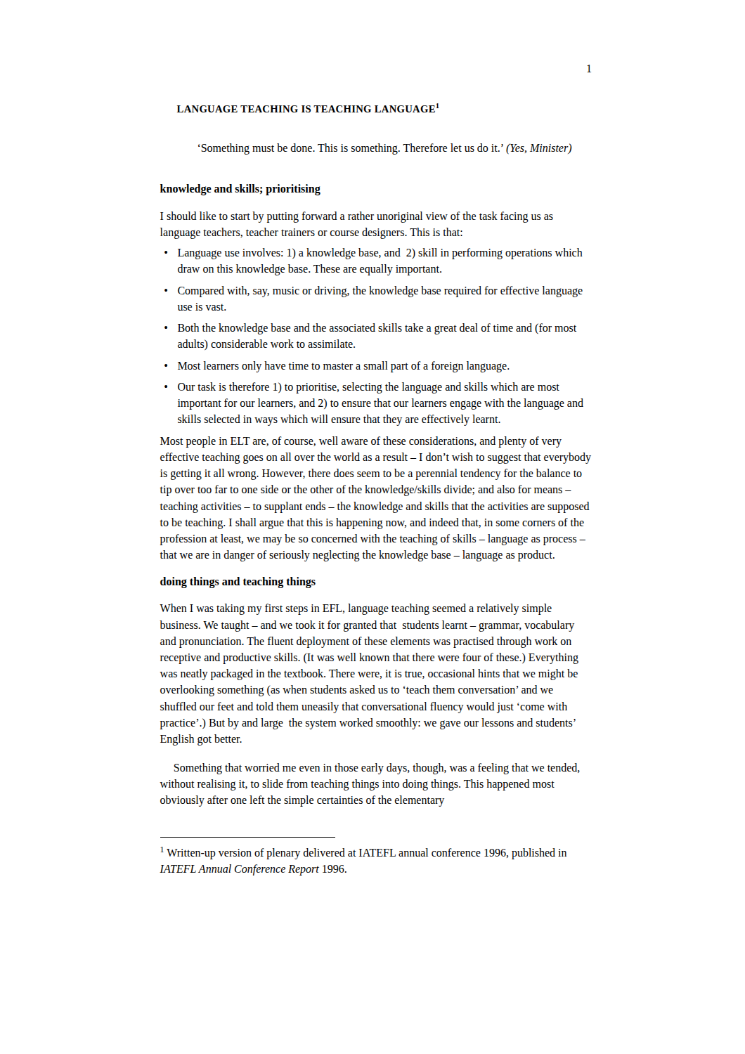1
Language Teaching is Teaching Language1
‘Something must be done. This is something. Therefore let us do it.’ (Yes, Minister)
knowledge and skills; prioritising
I should like to start by putting forward a rather unoriginal view of the task facing us as language teachers, teacher trainers or course designers. This is that:
Language use involves: 1) a knowledge base, and 2) skill in performing operations which draw on this knowledge base. These are equally important.
Compared with, say, music or driving, the knowledge base required for effective language use is vast.
Both the knowledge base and the associated skills take a great deal of time and (for most adults) considerable work to assimilate.
Most learners only have time to master a small part of a foreign language.
Our task is therefore 1) to prioritise, selecting the language and skills which are most important for our learners, and 2) to ensure that our learners engage with the language and skills selected in ways which will ensure that they are effectively learnt.
Most people in ELT are, of course, well aware of these considerations, and plenty of very effective teaching goes on all over the world as a result – I don’t wish to suggest that everybody is getting it all wrong. However, there does seem to be a perennial tendency for the balance to tip over too far to one side or the other of the knowledge/skills divide; and also for means – teaching activities – to supplant ends – the knowledge and skills that the activities are supposed to be teaching. I shall argue that this is happening now, and indeed that, in some corners of the profession at least, we may be so concerned with the teaching of skills – language as process – that we are in danger of seriously neglecting the knowledge base – language as product.
doing things and teaching things
When I was taking my first steps in EFL, language teaching seemed a relatively simple business. We taught – and we took it for granted that students learnt – grammar, vocabulary and pronunciation. The fluent deployment of these elements was practised through work on receptive and productive skills. (It was well known that there were four of these.) Everything was neatly packaged in the textbook. There were, it is true, occasional hints that we might be overlooking something (as when students asked us to ‘teach them conversation’ and we shuffled our feet and told them uneasily that conversational fluency would just ‘come with practice’.) But by and large the system worked smoothly: we gave our lessons and students’ English got better.
Something that worried me even in those early days, though, was a feeling that we tended, without realising it, to slide from teaching things into doing things. This happened most obviously after one left the simple certainties of the elementary
1 Written-up version of plenary delivered at IATEFL annual conference 1996, published in IATEFL Annual Conference Report 1996.